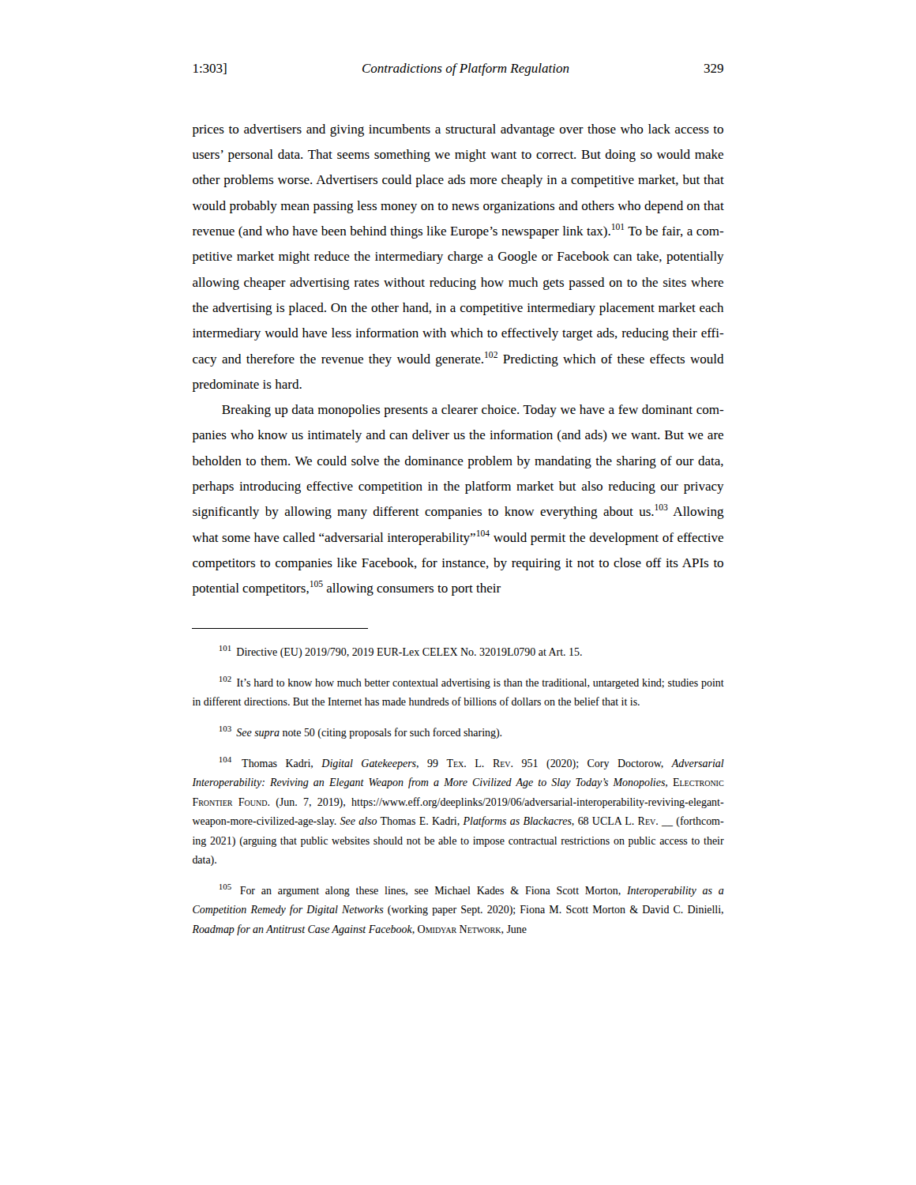1:303] Contradictions of Platform Regulation 329
prices to advertisers and giving incumbents a structural advantage over those who lack access to users’ personal data. That seems something we might want to correct. But doing so would make other problems worse. Advertisers could place ads more cheaply in a competitive market, but that would probably mean passing less money on to news organizations and others who depend on that revenue (and who have been behind things like Europe’s newspaper link tax).101 To be fair, a competitive market might reduce the intermediary charge a Google or Facebook can take, potentially allowing cheaper advertising rates without reducing how much gets passed on to the sites where the advertising is placed. On the other hand, in a competitive intermediary placement market each intermediary would have less information with which to effectively target ads, reducing their efficacy and therefore the revenue they would generate.102 Predicting which of these effects would predominate is hard.
Breaking up data monopolies presents a clearer choice. Today we have a few dominant companies who know us intimately and can deliver us the information (and ads) we want. But we are beholden to them. We could solve the dominance problem by mandating the sharing of our data, perhaps introducing effective competition in the platform market but also reducing our privacy significantly by allowing many different companies to know everything about us.103 Allowing what some have called “adversarial interoperability”104 would permit the development of effective competitors to companies like Facebook, for instance, by requiring it not to close off its APIs to potential competitors,105 allowing consumers to port their
101 Directive (EU) 2019/790, 2019 EUR-Lex CELEX No. 32019L0790 at Art. 15.
102 It’s hard to know how much better contextual advertising is than the traditional, untargeted kind; studies point in different directions. But the Internet has made hundreds of billions of dollars on the belief that it is.
103 See supra note 50 (citing proposals for such forced sharing).
104 Thomas Kadri, Digital Gatekeepers, 99 Tex. L. Rev. 951 (2020); Cory Doctorow, Adversarial Interoperability: Reviving an Elegant Weapon from a More Civilized Age to Slay Today’s Monopolies, Electronic Frontier Found. (Jun. 7, 2019), https://www.eff.org/deeplinks/2019/06/adversarial-interoperability-reviving-elegant-weapon-more-civilized-age-slay. See also Thomas E. Kadri, Platforms as Blackacres, 68 UCLA L. Rev. __ (forthcoming 2021) (arguing that public websites should not be able to impose contractual restrictions on public access to their data).
105 For an argument along these lines, see Michael Kades & Fiona Scott Morton, Interoperability as a Competition Remedy for Digital Networks (working paper Sept. 2020); Fiona M. Scott Morton & David C. Dinielli, Roadmap for an Antitrust Case Against Facebook, Omidyar Network, June